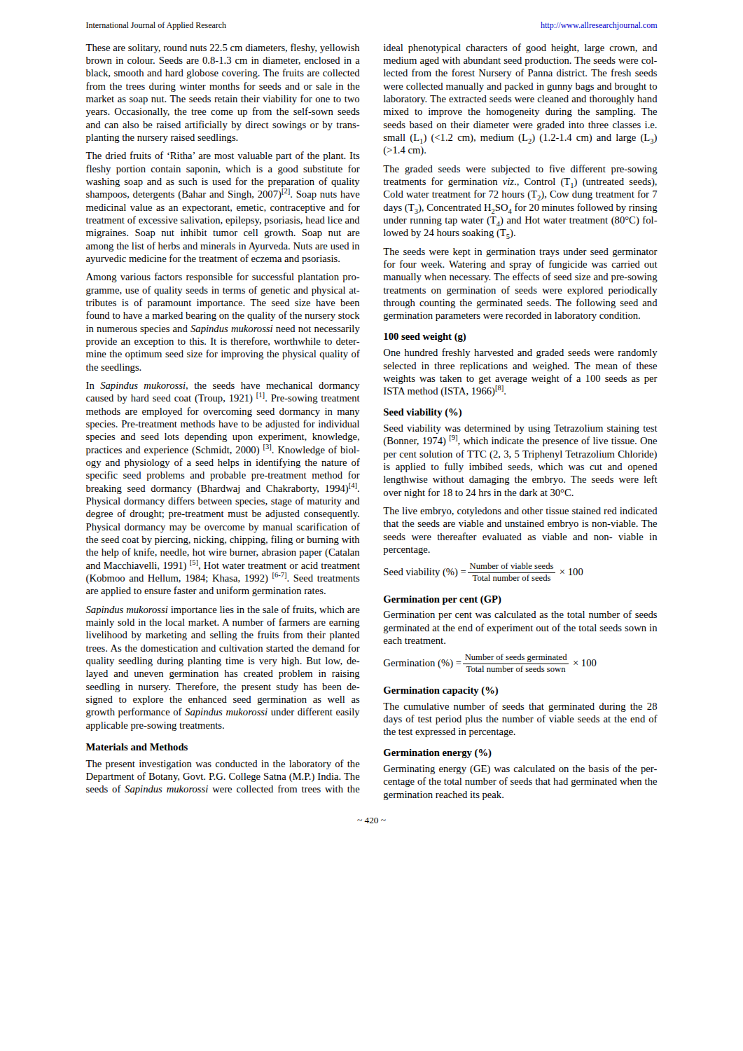International Journal of Applied Research http://www.allresearchjournal.com
These are solitary, round nuts 22.5 cm diameters, fleshy, yellowish brown in colour. Seeds are 0.8-1.3 cm in diameter, enclosed in a black, smooth and hard globose covering. The fruits are collected from the trees during winter months for seeds and or sale in the market as soap nut. The seeds retain their viability for one to two years. Occasionally, the tree come up from the self-sown seeds and can also be raised artificially by direct sowings or by transplanting the nursery raised seedlings.
The dried fruits of ‘Ritha’ are most valuable part of the plant. Its fleshy portion contain saponin, which is a good substitute for washing soap and as such is used for the preparation of quality shampoos, detergents (Bahar and Singh, 2007)[2]. Soap nuts have medicinal value as an expectorant, emetic, contraceptive and for treatment of excessive salivation, epilepsy, psoriasis, head lice and migraines. Soap nut inhibit tumor cell growth. Soap nut are among the list of herbs and minerals in Ayurveda. Nuts are used in ayurvedic medicine for the treatment of eczema and psoriasis.
Among various factors responsible for successful plantation programme, use of quality seeds in terms of genetic and physical attributes is of paramount importance. The seed size have been found to have a marked bearing on the quality of the nursery stock in numerous species and Sapindus mukorossi need not necessarily provide an exception to this. It is therefore, worthwhile to determine the optimum seed size for improving the physical quality of the seedlings.
In Sapindus mukorossi, the seeds have mechanical dormancy caused by hard seed coat (Troup, 1921) [1]. Pre-sowing treatment methods are employed for overcoming seed dormancy in many species. Pre-treatment methods have to be adjusted for individual species and seed lots depending upon experiment, knowledge, practices and experience (Schmidt, 2000) [3]. Knowledge of biology and physiology of a seed helps in identifying the nature of specific seed problems and probable pre-treatment method for breaking seed dormancy (Bhardwaj and Chakraborty, 1994)[4]. Physical dormancy differs between species, stage of maturity and degree of drought; pre-treatment must be adjusted consequently. Physical dormancy may be overcome by manual scarification of the seed coat by piercing, nicking, chipping, filing or burning with the help of knife, needle, hot wire burner, abrasion paper (Catalan and Macchiavelli, 1991) [5], Hot water treatment or acid treatment (Kobmoo and Hellum, 1984; Khasa, 1992) [6-7]. Seed treatments are applied to ensure faster and uniform germination rates.
Sapindus mukorossi importance lies in the sale of fruits, which are mainly sold in the local market. A number of farmers are earning livelihood by marketing and selling the fruits from their planted trees. As the domestication and cultivation started the demand for quality seedling during planting time is very high. But low, delayed and uneven germination has created problem in raising seedling in nursery. Therefore, the present study has been designed to explore the enhanced seed germination as well as growth performance of Sapindus mukorossi under different easily applicable pre-sowing treatments.
Materials and Methods
The present investigation was conducted in the laboratory of the Department of Botany, Govt. P.G. College Satna (M.P.) India. The seeds of Sapindus mukorossi were collected from trees with the ideal phenotypical characters of good height, large crown, and medium aged with abundant seed production. The seeds were collected from the forest Nursery of Panna district. The fresh seeds were collected manually and packed in gunny bags and brought to laboratory. The extracted seeds were cleaned and thoroughly hand mixed to improve the homogeneity during the sampling. The seeds based on their diameter were graded into three classes i.e. small (L1) (<1.2 cm), medium (L2) (1.2-1.4 cm) and large (L3) (>1.4 cm).
The graded seeds were subjected to five different pre-sowing treatments for germination viz., Control (T1) (untreated seeds), Cold water treatment for 72 hours (T2), Cow dung treatment for 7 days (T3), Concentrated H2SO4 for 20 minutes followed by rinsing under running tap water (T4) and Hot water treatment (80°C) followed by 24 hours soaking (T5).
The seeds were kept in germination trays under seed germinator for four week. Watering and spray of fungicide was carried out manually when necessary. The effects of seed size and pre-sowing treatments on germination of seeds were explored periodically through counting the germinated seeds. The following seed and germination parameters were recorded in laboratory condition.
100 seed weight (g)
One hundred freshly harvested and graded seeds were randomly selected in three replications and weighed. The mean of these weights was taken to get average weight of a 100 seeds as per ISTA method (ISTA, 1966)[8].
Seed viability (%)
Seed viability was determined by using Tetrazolium staining test (Bonner, 1974) [9], which indicate the presence of live tissue. One per cent solution of TTC (2, 3, 5 Triphenyl Tetrazolium Chloride) is applied to fully imbibed seeds, which was cut and opened lengthwise without damaging the embryo. The seeds were left over night for 18 to 24 hrs in the dark at 30°C.
The live embryo, cotyledons and other tissue stained red indicated that the seeds are viable and unstained embryo is non-viable. The seeds were thereafter evaluated as viable and non- viable in percentage.
Seed viability (%) =Number of viable seeds Total number of seeds × 100
Germination per cent (GP)
Germination per cent was calculated as the total number of seeds germinated at the end of experiment out of the total seeds sown in each treatment.
Germination (%) =Number of seeds germinated Total number of seeds sown × 100
Germination capacity (%)
The cumulative number of seeds that germinated during the 28 days of test period plus the number of viable seeds at the end of the test expressed in percentage.
Germination energy (%)
Germinating energy (GE) was calculated on the basis of the percentage of the total number of seeds that had germinated when the germination reached its peak.
~ 420 ~